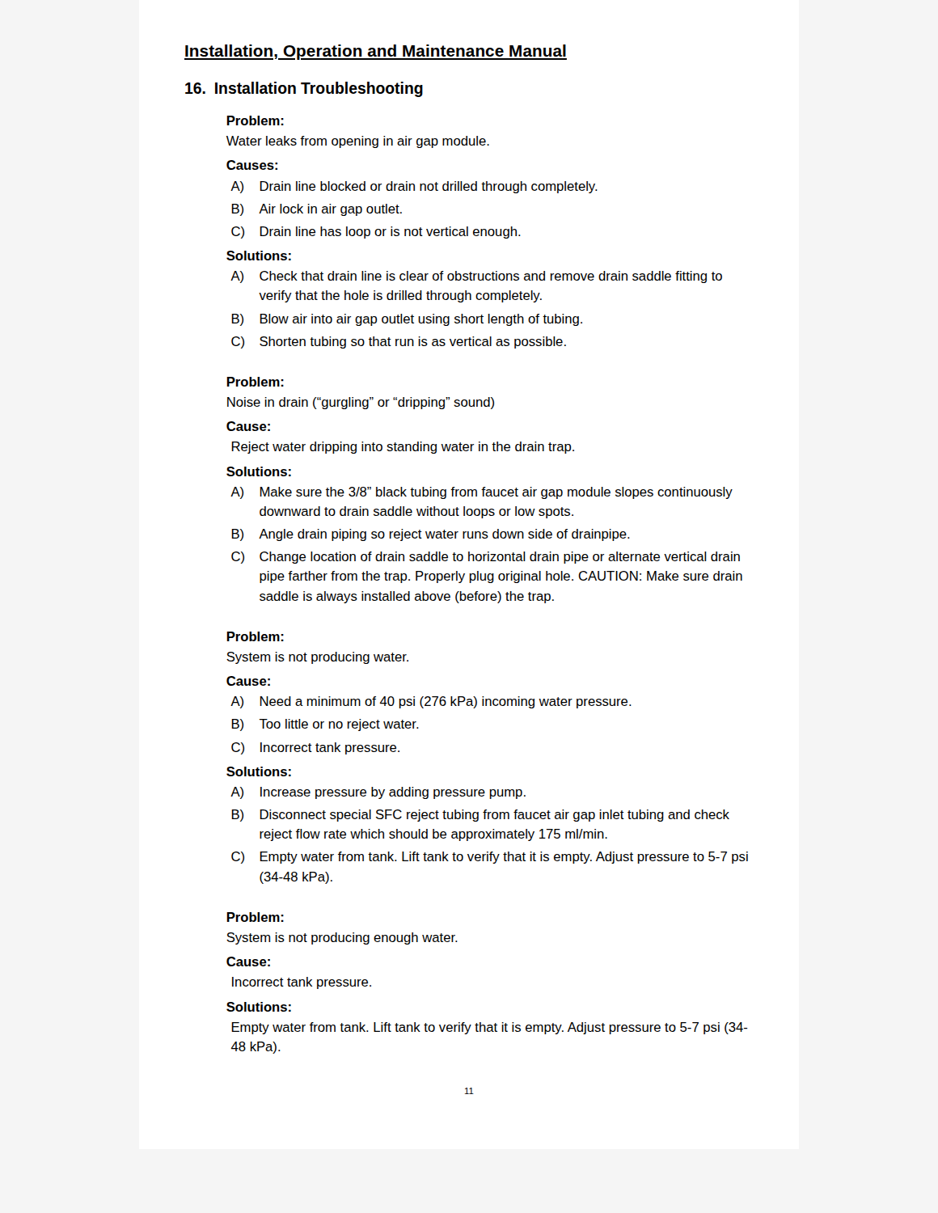Installation, Operation and Maintenance Manual
16. Installation Troubleshooting
Problem:
Water leaks from opening in air gap module.
Causes:
A) Drain line blocked or drain not drilled through completely.
B) Air lock in air gap outlet.
C) Drain line has loop or is not vertical enough.
Solutions:
A) Check that drain line is clear of obstructions and remove drain saddle fitting to verify that the hole is drilled through completely.
B) Blow air into air gap outlet using short length of tubing.
C) Shorten tubing so that run is as vertical as possible.
Problem:
Noise in drain (“gurgling” or “dripping” sound)
Cause:
Reject water dripping into standing water in the drain trap.
Solutions:
A) Make sure the 3/8” black tubing from faucet air gap module slopes continuously downward to drain saddle without loops or low spots.
B) Angle drain piping so reject water runs down side of drainpipe.
C) Change location of drain saddle to horizontal drain pipe or alternate vertical drain pipe farther from the trap. Properly plug original hole. CAUTION: Make sure drain saddle is always installed above (before) the trap.
Problem:
System is not producing water.
Cause:
A) Need a minimum of 40 psi (276 kPa) incoming water pressure.
B) Too little or no reject water.
C) Incorrect tank pressure.
Solutions:
A) Increase pressure by adding pressure pump.
B) Disconnect special SFC reject tubing from faucet air gap inlet tubing and check reject flow rate which should be approximately 175 ml/min.
C) Empty water from tank. Lift tank to verify that it is empty. Adjust pressure to 5-7 psi (34-48 kPa).
Problem:
System is not producing enough water.
Cause:
Incorrect tank pressure.
Solutions:
Empty water from tank. Lift tank to verify that it is empty. Adjust pressure to 5-7 psi (34-48 kPa).
11